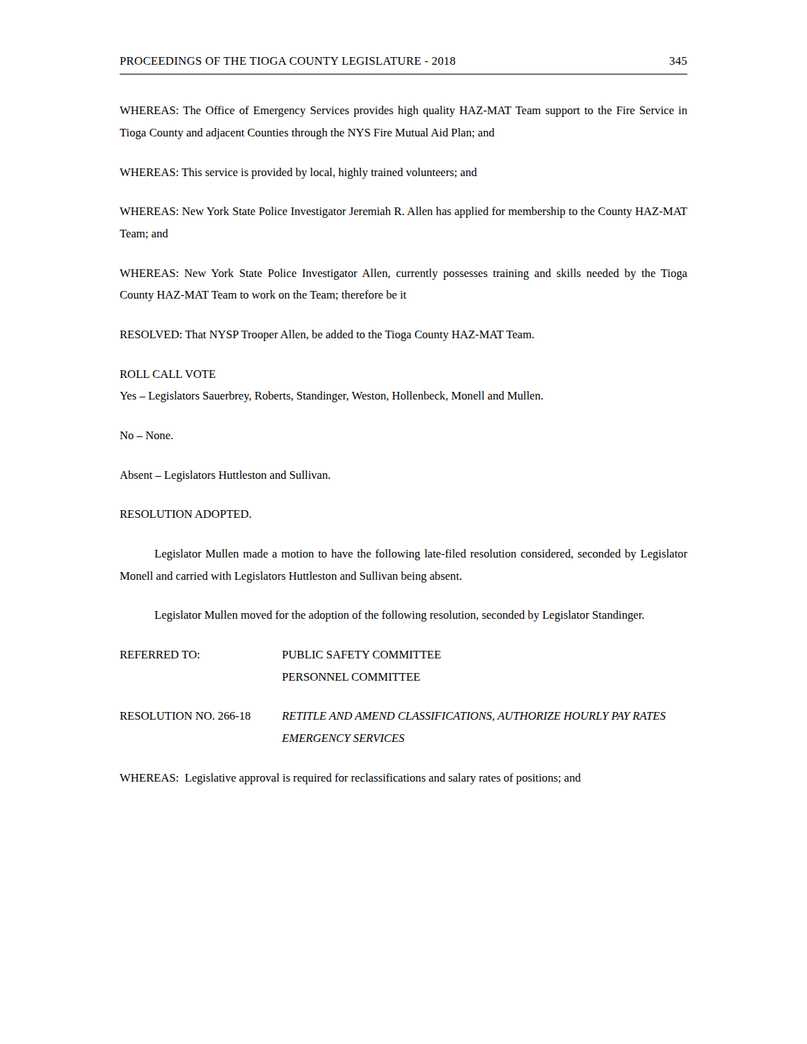Proceedings of the Tioga County Legislature - 2018 345
WHEREAS: The Office of Emergency Services provides high quality HAZ-MAT Team support to the Fire Service in Tioga County and adjacent Counties through the NYS Fire Mutual Aid Plan; and
WHEREAS: This service is provided by local, highly trained volunteers; and
WHEREAS: New York State Police Investigator Jeremiah R. Allen has applied for membership to the County HAZ-MAT Team; and
WHEREAS: New York State Police Investigator Allen, currently possesses training and skills needed by the Tioga County HAZ-MAT Team to work on the Team; therefore be it
RESOLVED: That NYSP Trooper Allen, be added to the Tioga County HAZ-MAT Team.
ROLL CALL VOTE
Yes – Legislators Sauerbrey, Roberts, Standinger, Weston, Hollenbeck, Monell and Mullen.
No – None.
Absent – Legislators Huttleston and Sullivan.
RESOLUTION ADOPTED.
Legislator Mullen made a motion to have the following late-filed resolution considered, seconded by Legislator Monell and carried with Legislators Huttleston and Sullivan being absent.
Legislator Mullen moved for the adoption of the following resolution, seconded by Legislator Standinger.
REFERRED TO:
PUBLIC SAFETY COMMITTEE
PERSONNEL COMMITTEE
RESOLUTION NO. 266-18
RETITLE AND AMEND CLASSIFICATIONS, AUTHORIZE HOURLY PAY RATES
EMERGENCY SERVICES
WHEREAS: Legislative approval is required for reclassifications and salary rates of positions; and